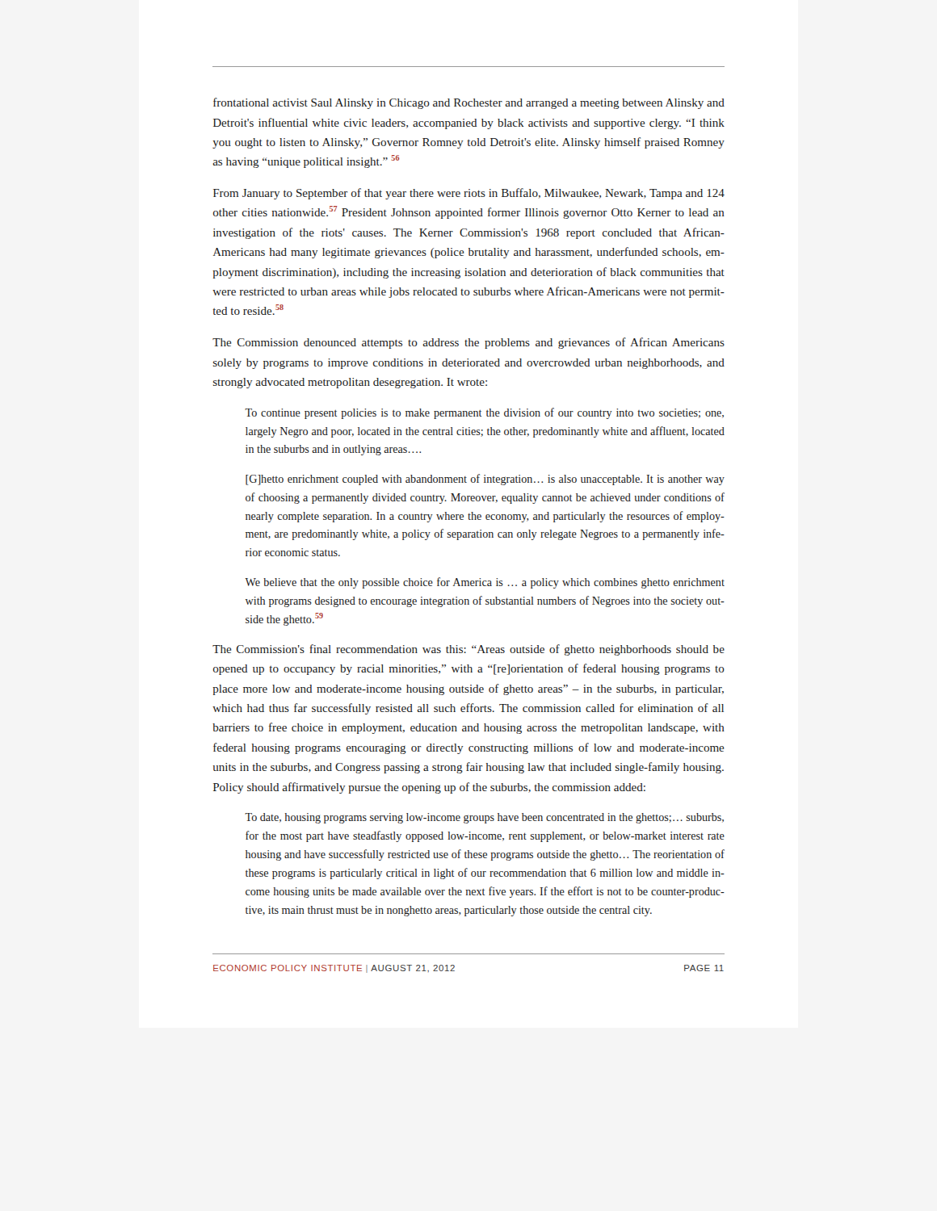frontational activist Saul Alinsky in Chicago and Rochester and arranged a meeting between Alinsky and Detroit's influential white civic leaders, accompanied by black activists and supportive clergy. “I think you ought to listen to Alinsky,” Governor Romney told Detroit's elite. Alinsky himself praised Romney as having “unique political insight.” 56
From January to September of that year there were riots in Buffalo, Milwaukee, Newark, Tampa and 124 other cities nationwide.57 President Johnson appointed former Illinois governor Otto Kerner to lead an investigation of the riots' causes. The Kerner Commission's 1968 report concluded that African-Americans had many legitimate grievances (police brutality and harassment, underfunded schools, employment discrimination), including the increasing isolation and deterioration of black communities that were restricted to urban areas while jobs relocated to suburbs where African-Americans were not permitted to reside.58
The Commission denounced attempts to address the problems and grievances of African Americans solely by programs to improve conditions in deteriorated and overcrowded urban neighborhoods, and strongly advocated metropolitan desegregation. It wrote:
To continue present policies is to make permanent the division of our country into two societies; one, largely Negro and poor, located in the central cities; the other, predominantly white and affluent, located in the suburbs and in outlying areas….
[G]hetto enrichment coupled with abandonment of integration… is also unacceptable. It is another way of choosing a permanently divided country. Moreover, equality cannot be achieved under conditions of nearly complete separation. In a country where the economy, and particularly the resources of employment, are predominantly white, a policy of separation can only relegate Negroes to a permanently inferior economic status.
We believe that the only possible choice for America is … a policy which combines ghetto enrichment with programs designed to encourage integration of substantial numbers of Negroes into the society outside the ghetto.59
The Commission's final recommendation was this: “Areas outside of ghetto neighborhoods should be opened up to occupancy by racial minorities,” with a “[re]orientation of federal housing programs to place more low and moderate-income housing outside of ghetto areas” – in the suburbs, in particular, which had thus far successfully resisted all such efforts. The commission called for elimination of all barriers to free choice in employment, education and housing across the metropolitan landscape, with federal housing programs encouraging or directly constructing millions of low and moderate-income units in the suburbs, and Congress passing a strong fair housing law that included single-family housing. Policy should affirmatively pursue the opening up of the suburbs, the commission added:
To date, housing programs serving low-income groups have been concentrated in the ghettos;… suburbs, for the most part have steadfastly opposed low-income, rent supplement, or below-market interest rate housing and have successfully restricted use of these programs outside the ghetto… The reorientation of these programs is particularly critical in light of our recommendation that 6 million low and middle income housing units be made available over the next five years. If the effort is not to be counter-productive, its main thrust must be in nonghetto areas, particularly those outside the central city.
ECONOMIC POLICY INSTITUTE|AUGUST 21, 2012
PAGE 11